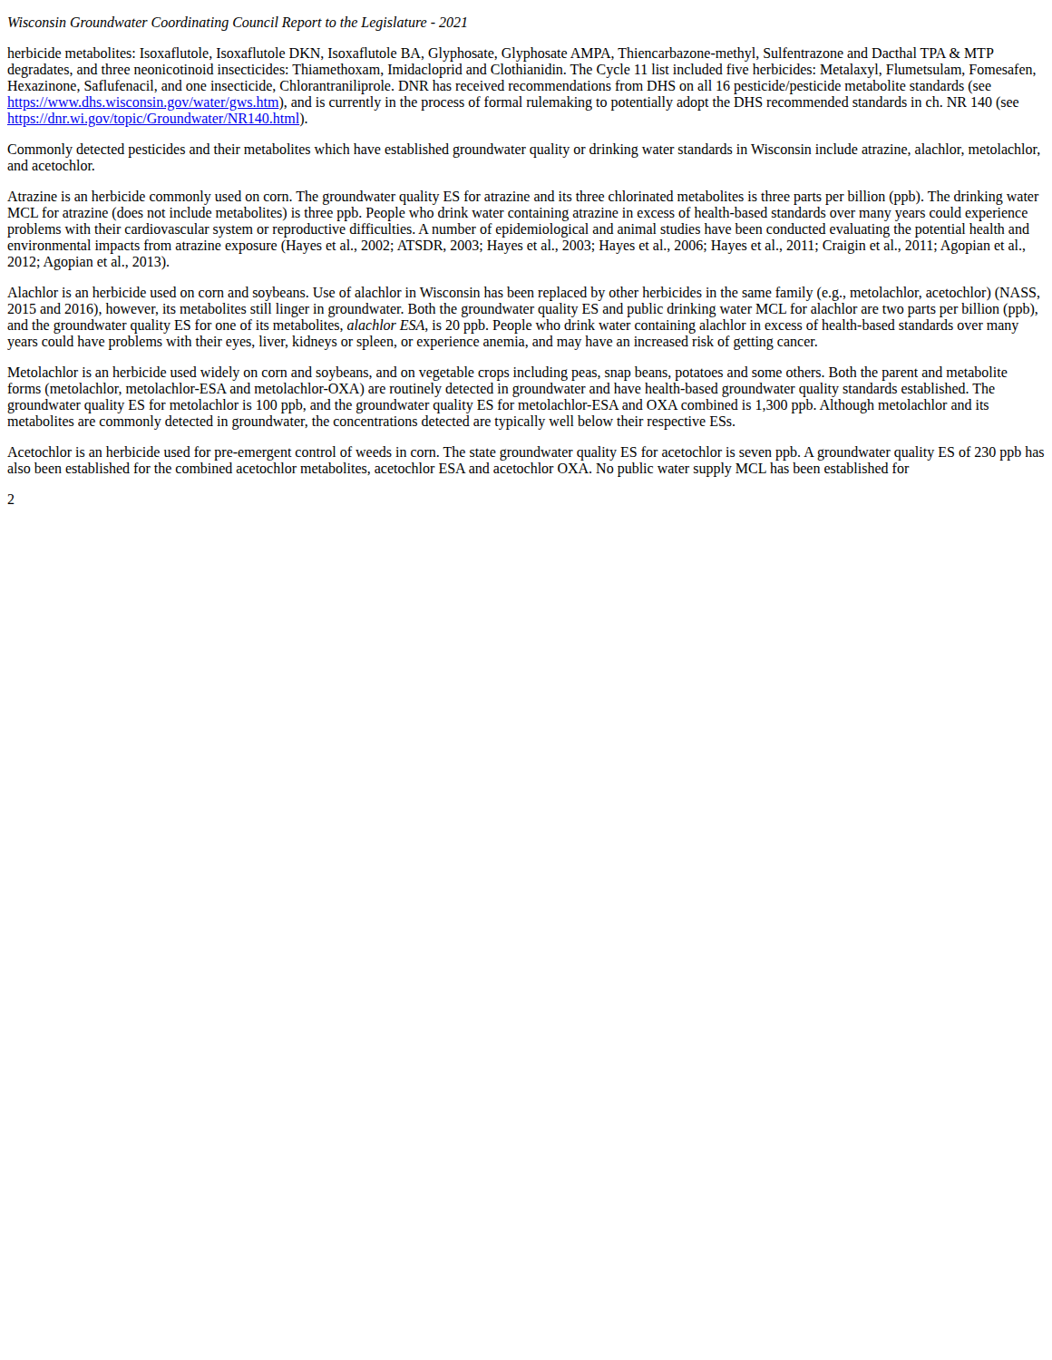Wisconsin Groundwater Coordinating Council Report to the Legislature - 2021
herbicide metabolites: Isoxaflutole, Isoxaflutole DKN, Isoxaflutole BA, Glyphosate, Glyphosate AMPA, Thiencarbazone-methyl, Sulfentrazone and Dacthal TPA & MTP degradates, and three neonicotinoid insecticides: Thiamethoxam, Imidacloprid and Clothianidin. The Cycle 11 list included five herbicides: Metalaxyl, Flumetsulam, Fomesafen, Hexazinone, Saflufenacil, and one insecticide, Chlorantraniliprole. DNR has received recommendations from DHS on all 16 pesticide/pesticide metabolite standards (see https://www.dhs.wisconsin.gov/water/gws.htm), and is currently in the process of formal rulemaking to potentially adopt the DHS recommended standards in ch. NR 140 (see https://dnr.wi.gov/topic/Groundwater/NR140.html).
Commonly detected pesticides and their metabolites which have established groundwater quality or drinking water standards in Wisconsin include atrazine, alachlor, metolachlor, and acetochlor.
Atrazine is an herbicide commonly used on corn. The groundwater quality ES for atrazine and its three chlorinated metabolites is three parts per billion (ppb). The drinking water MCL for atrazine (does not include metabolites) is three ppb. People who drink water containing atrazine in excess of health-based standards over many years could experience problems with their cardiovascular system or reproductive difficulties. A number of epidemiological and animal studies have been conducted evaluating the potential health and environmental impacts from atrazine exposure (Hayes et al., 2002; ATSDR, 2003; Hayes et al., 2003; Hayes et al., 2006; Hayes et al., 2011; Craigin et al., 2011; Agopian et al., 2012; Agopian et al., 2013).
Alachlor is an herbicide used on corn and soybeans. Use of alachlor in Wisconsin has been replaced by other herbicides in the same family (e.g., metolachlor, acetochlor) (NASS, 2015 and 2016), however, its metabolites still linger in groundwater. Both the groundwater quality ES and public drinking water MCL for alachlor are two parts per billion (ppb), and the groundwater quality ES for one of its metabolites, alachlor ESA, is 20 ppb. People who drink water containing alachlor in excess of health-based standards over many years could have problems with their eyes, liver, kidneys or spleen, or experience anemia, and may have an increased risk of getting cancer.
Metolachlor is an herbicide used widely on corn and soybeans, and on vegetable crops including peas, snap beans, potatoes and some others. Both the parent and metabolite forms (metolachlor, metolachlor-ESA and metolachlor-OXA) are routinely detected in groundwater and have health-based groundwater quality standards established. The groundwater quality ES for metolachlor is 100 ppb, and the groundwater quality ES for metolachlor-ESA and OXA combined is 1,300 ppb. Although metolachlor and its metabolites are commonly detected in groundwater, the concentrations detected are typically well below their respective ESs.
Acetochlor is an herbicide used for pre-emergent control of weeds in corn. The state groundwater quality ES for acetochlor is seven ppb. A groundwater quality ES of 230 ppb has also been established for the combined acetochlor metabolites, acetochlor ESA and acetochlor OXA. No public water supply MCL has been established for
2